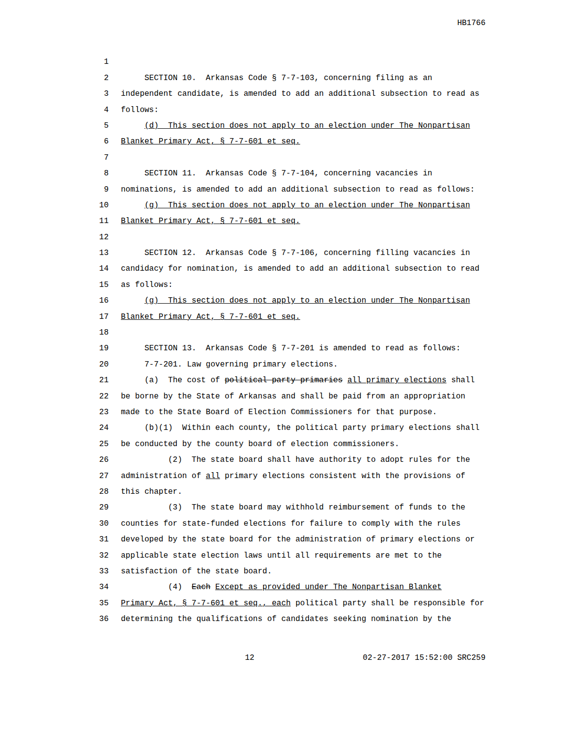HB1766
| 1 | |
| 2 | SECTION 10. Arkansas Code § 7-7-103, concerning filing as an |
| 3 | independent candidate, is amended to add an additional subsection to read as |
| 4 | follows: |
| 5 | (d) This section does not apply to an election under The Nonpartisan |
| 6 | Blanket Primary Act, § 7-7-601 et seq. |
| 7 | |
| 8 | SECTION 11. Arkansas Code § 7-7-104, concerning vacancies in |
| 9 | nominations, is amended to add an additional subsection to read as follows: |
| 10 | (g) This section does not apply to an election under The Nonpartisan |
| 11 | Blanket Primary Act, § 7-7-601 et seq. |
| 12 | |
| 13 | SECTION 12. Arkansas Code § 7-7-106, concerning filling vacancies in |
| 14 | candidacy for nomination, is amended to add an additional subsection to read |
| 15 | as follows: |
| 16 | (g) This section does not apply to an election under The Nonpartisan |
| 17 | Blanket Primary Act, § 7-7-601 et seq. |
| 18 | |
| 19 | SECTION 13. Arkansas Code § 7-7-201 is amended to read as follows: |
| 20 | 7-7-201. Law governing primary elections. |
| 21 | (a) The cost of political party primaries all primary elections shall |
| 22 | be borne by the State of Arkansas and shall be paid from an appropriation |
| 23 | made to the State Board of Election Commissioners for that purpose. |
| 24 | (b)(1) Within each county, the political party primary elections shall |
| 25 | be conducted by the county board of election commissioners. |
| 26 | (2) The state board shall have authority to adopt rules for the |
| 27 | administration of all primary elections consistent with the provisions of |
| 28 | this chapter. |
| 29 | (3) The state board may withhold reimbursement of funds to the |
| 30 | counties for state-funded elections for failure to comply with the rules |
| 31 | developed by the state board for the administration of primary elections or |
| 32 | applicable state election laws until all requirements are met to the |
| 33 | satisfaction of the state board. |
| 34 | (4) Each Except as provided under The Nonpartisan Blanket |
| 35 | Primary Act, § 7-7-601 et seq., each political party shall be responsible for |
| 36 | determining the qualifications of candidates seeking nomination by the |
12 02-27-2017 15:52:00 SRC259